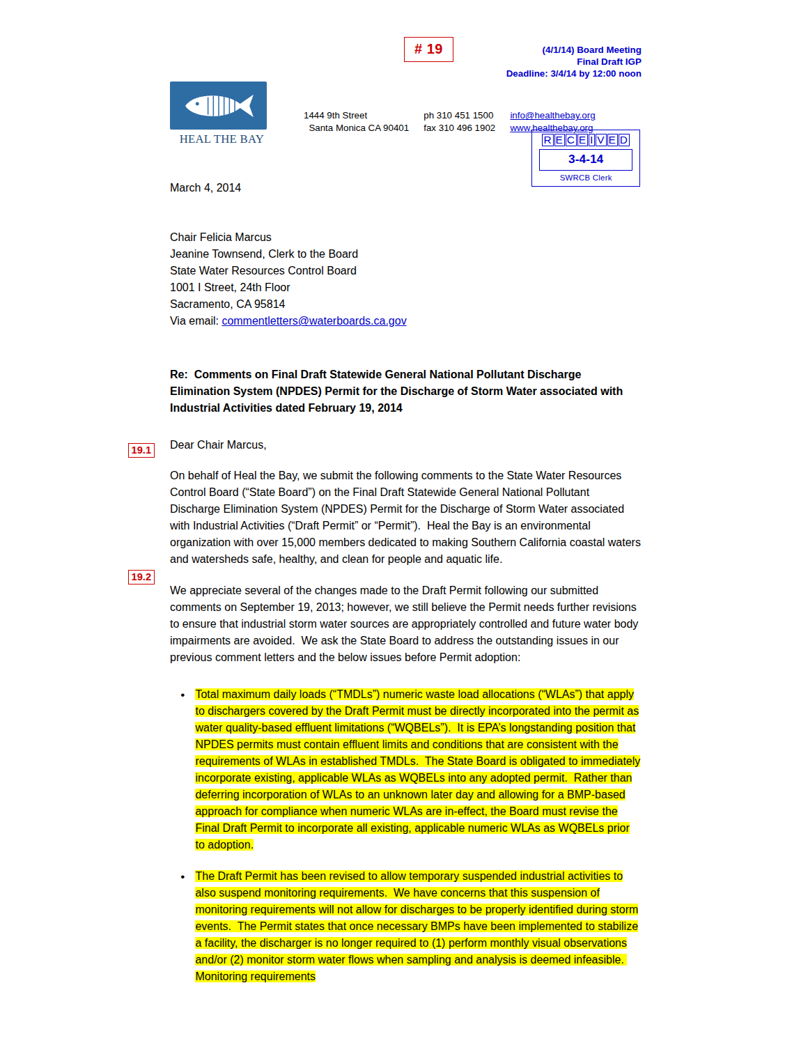# 19
(4/1/14) Board Meeting
Final Draft IGP
Deadline: 3/4/14 by 12:00 noon
HEAL THE BAY
| 1444 9th Street | ph 310 451 1500 | info@healthebay.org |
| Santa Monica CA 90401 | fax 310 496 1902 | www.healthebay.org |
RECEIVED
3-4-14
SWRCB Clerk
March 4, 2014
Chair Felicia Marcus
Jeanine Townsend, Clerk to the Board
State Water Resources Control Board
1001 I Street, 24th Floor
Sacramento, CA 95814
Via email: commentletters@waterboards.ca.gov
Re: Comments on Final Draft Statewide General National Pollutant Discharge Elimination System (NPDES) Permit for the Discharge of Storm Water associated with Industrial Activities dated February 19, 2014
Dear Chair Marcus,
On behalf of Heal the Bay, we submit the following comments to the State Water Resources Control Board (“State Board”) on the Final Draft Statewide General National Pollutant Discharge Elimination System (NPDES) Permit for the Discharge of Storm Water associated with Industrial Activities (“Draft Permit” or “Permit”). Heal the Bay is an environmental organization with over 15,000 members dedicated to making Southern California coastal waters and watersheds safe, healthy, and clean for people and aquatic life.
We appreciate several of the changes made to the Draft Permit following our submitted comments on September 19, 2013; however, we still believe the Permit needs further revisions to ensure that industrial storm water sources are appropriately controlled and future water body impairments are avoided. We ask the State Board to address the outstanding issues in our previous comment letters and the below issues before Permit adoption:
19.1
19.2
Total maximum daily loads (“TMDLs”) numeric waste load allocations (“WLAs”) that apply to dischargers covered by the Draft Permit must be directly incorporated into the permit as water quality-based effluent limitations (“WQBELs”). It is EPA’s longstanding position that NPDES permits must contain effluent limits and conditions that are consistent with the requirements of WLAs in established TMDLs. The State Board is obligated to immediately incorporate existing, applicable WLAs as WQBELs into any adopted permit. Rather than deferring incorporation of WLAs to an unknown later day and allowing for a BMP-based approach for compliance when numeric WLAs are in-effect, the Board must revise the Final Draft Permit to incorporate all existing, applicable numeric WLAs as WQBELs prior to adoption.
The Draft Permit has been revised to allow temporary suspended industrial activities to also suspend monitoring requirements. We have concerns that this suspension of monitoring requirements will not allow for discharges to be properly identified during storm events. The Permit states that once necessary BMPs have been implemented to stabilize a facility, the discharger is no longer required to (1) perform monthly visual observations and/or (2) monitor storm water flows when sampling and analysis is deemed infeasible. Monitoring requirements